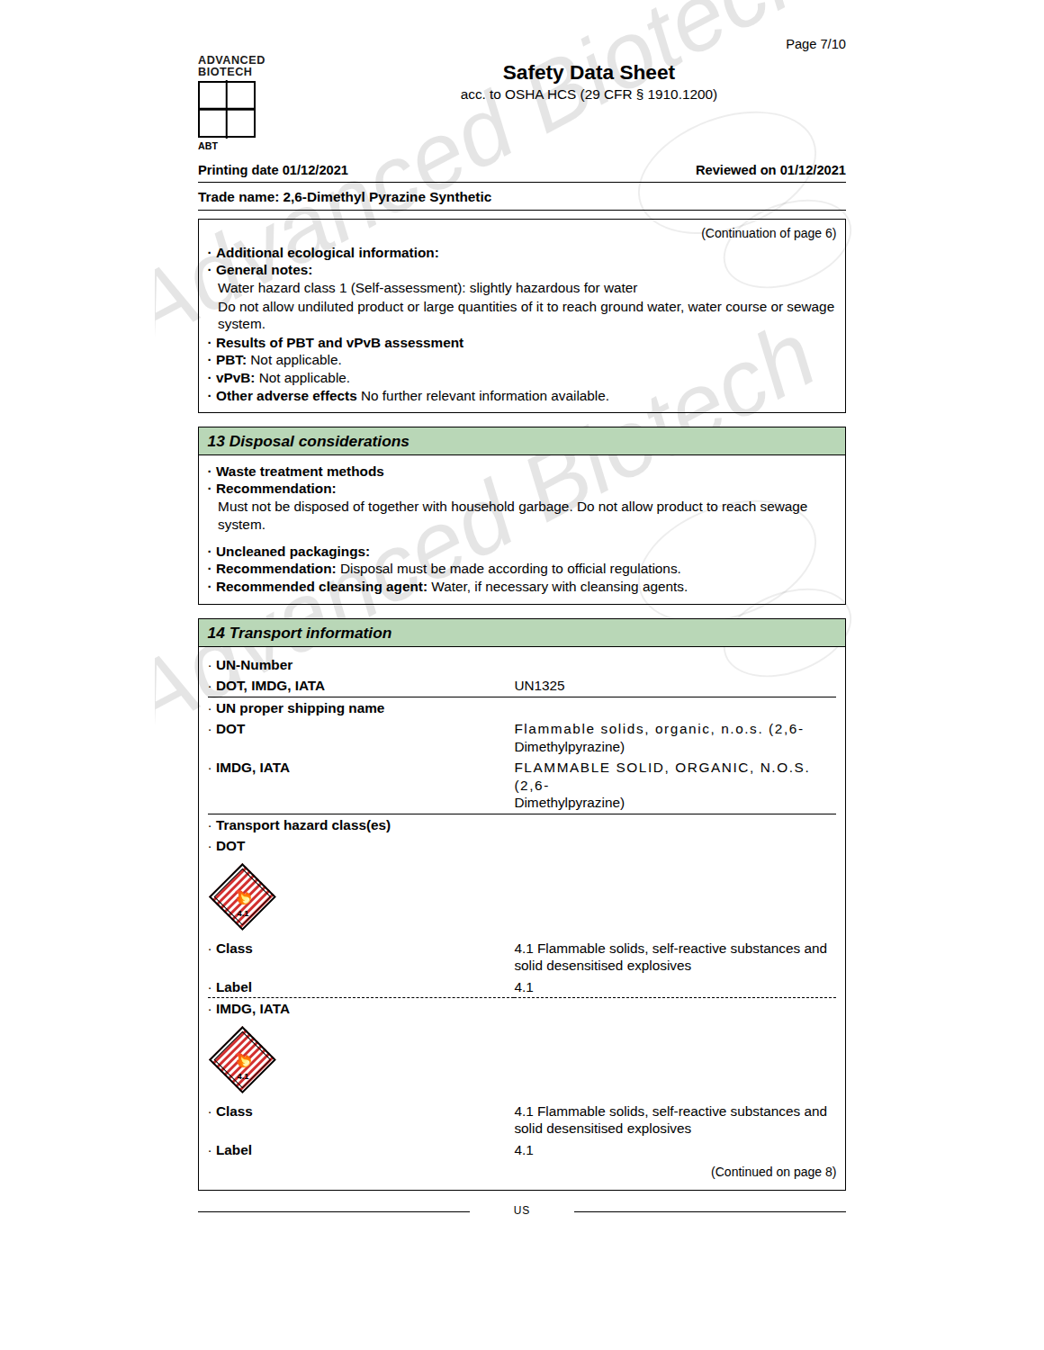Advanced Biotech
Advanced Biotech
Page 7/10
ADVANCED
BIOTECH
ABT
Safety Data Sheet
acc. to OSHA HCS (29 CFR § 1910.1200)
Printing date 01/12/2021
Reviewed on 01/12/2021
Trade name: 2,6-Dimethyl Pyrazine Synthetic
(Continuation of page 6)
· Additional ecological information:
· General notes:
Water hazard class 1 (Self-assessment): slightly hazardous for water
Do not allow undiluted product or large quantities of it to reach ground water, water course or sewage system.
· Results of PBT and vPvB assessment
· PBT: Not applicable.
· vPvB: Not applicable.
· Other adverse effects No further relevant information available.
13 Disposal considerations
· Waste treatment methods
· Recommendation:
Must not be disposed of together with household garbage. Do not allow product to reach sewage system.
· Uncleaned packagings:
· Recommendation: Disposal must be made according to official regulations.
· Recommended cleansing agent: Water, if necessary with cleansing agents.
14 Transport information
| · UN-Number | |
| · DOT, IMDG, IATA | UN1325 |
| · UN proper shipping name | |
| · DOT | Flammable solids, organic, n.o.s. (2,6- Dimethylpyrazine) |
| · IMDG, IATA | FLAMMABLE SOLID, ORGANIC, N.O.S. (2,6- Dimethylpyrazine) |
| · Transport hazard class(es) | |
| · DOT | |
| 🔥 4.1 | |
| · Class | 4.1 Flammable solids, self-reactive substances and solid desensitised explosives |
| · Label | 4.1 |
| · IMDG, IATA | |
| 🔥 4.1 | |
| · Class | 4.1 Flammable solids, self-reactive substances and solid desensitised explosives |
| · Label | 4.1 |
(Continued on page 8)
US